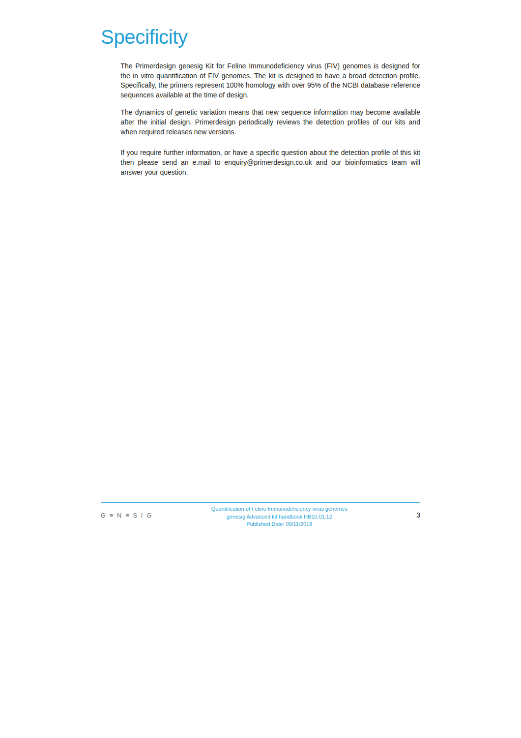Specificity
The Primerdesign genesig Kit for Feline Immunodeficiency virus (FIV) genomes is designed for the in vitro quantification of FIV genomes. The kit is designed to have a broad detection profile. Specifically, the primers represent 100% homology with over 95% of the NCBI database reference sequences available at the time of design.
The dynamics of genetic variation means that new sequence information may become available after the initial design. Primerdesign periodically reviews the detection profiles of our kits and when required releases new versions.
If you require further information, or have a specific question about the detection profile of this kit then please send an e.mail to enquiry@primerdesign.co.uk and our bioinformatics team will answer your question.
G ≡ N ≡ S I G
Quantification of Feline Immunodeficiency virus genomes
genesig Advanced kit handbook HB10.01.12
Published Date: 09/11/2018
3